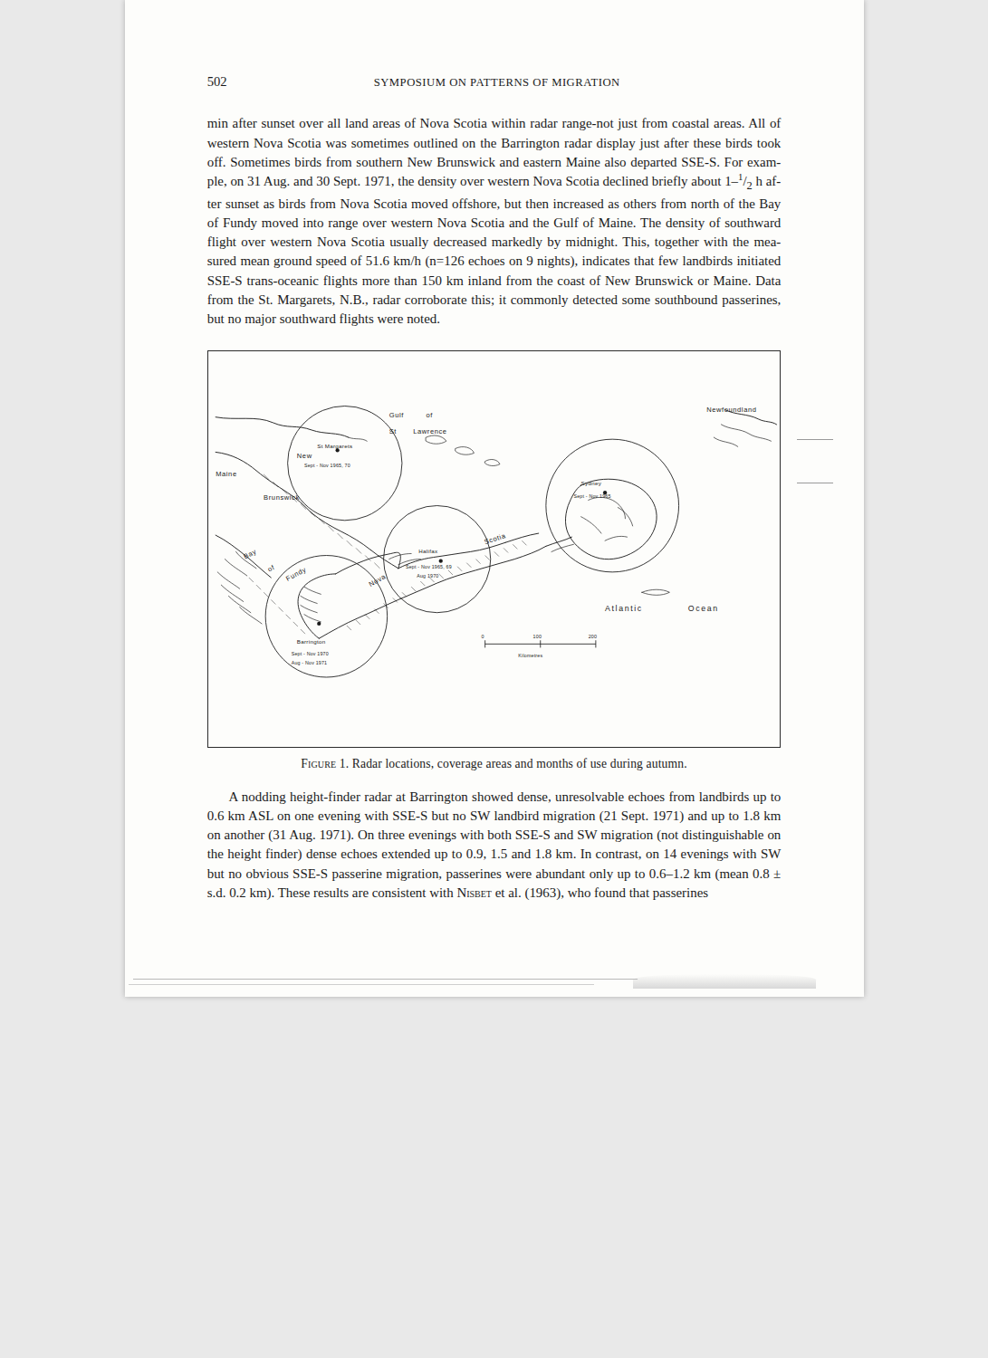502
Symposium on Patterns of Migration
min after sunset over all land areas of Nova Scotia within radar range-not just from coastal areas. All of western Nova Scotia was sometimes outlined on the Barrington radar display just after these birds took off. Sometimes birds from southern New Brunswick and eastern Maine also departed SSE-S. For example, on 31 Aug. and 30 Sept. 1971, the density over western Nova Scotia declined briefly about 1–1/2 h after sunset as birds from Nova Scotia moved offshore, but then increased as others from north of the Bay of Fundy moved into range over western Nova Scotia and the Gulf of Maine. The density of southward flight over western Nova Scotia usually decreased markedly by midnight. This, together with the measured mean ground speed of 51.6 km/h (n=126 echoes on 9 nights), indicates that few landbirds initiated SSE-S trans-oceanic flights more than 150 km inland from the coast of New Brunswick or Maine. Data from the St. Margarets, N.B., radar corroborate this; it commonly detected some southbound passerines, but no major southward flights were noted.
Gulf of St Lawrence Newfoundland New Maine Brunswick St Margarets Sept - Nov 1965, 70 Sydney Sept - Nov 1965 Halifax Sept - Nov 1965, 69 Aug 1970 Barrington Sept - Nov 1970 Aug - Nov 1971 Bay of Fundy Nova Scotia Atlantic Ocean 0 100 200 Kilometres
Figure 1. Radar locations, coverage areas and months of use during autumn.
A nodding height-finder radar at Barrington showed dense, unresolvable echoes from landbirds up to 0.6 km ASL on one evening with SSE-S but no SW landbird migration (21 Sept. 1971) and up to 1.8 km on another (31 Aug. 1971). On three evenings with both SSE-S and SW migration (not distinguishable on the height finder) dense echoes extended up to 0.9, 1.5 and 1.8 km. In contrast, on 14 evenings with SW but no obvious SSE-S passerine migration, passerines were abundant only up to 0.6–1.2 km (mean 0.8 ± s.d. 0.2 km). These results are consistent with Nisbet et al. (1963), who found that passerines